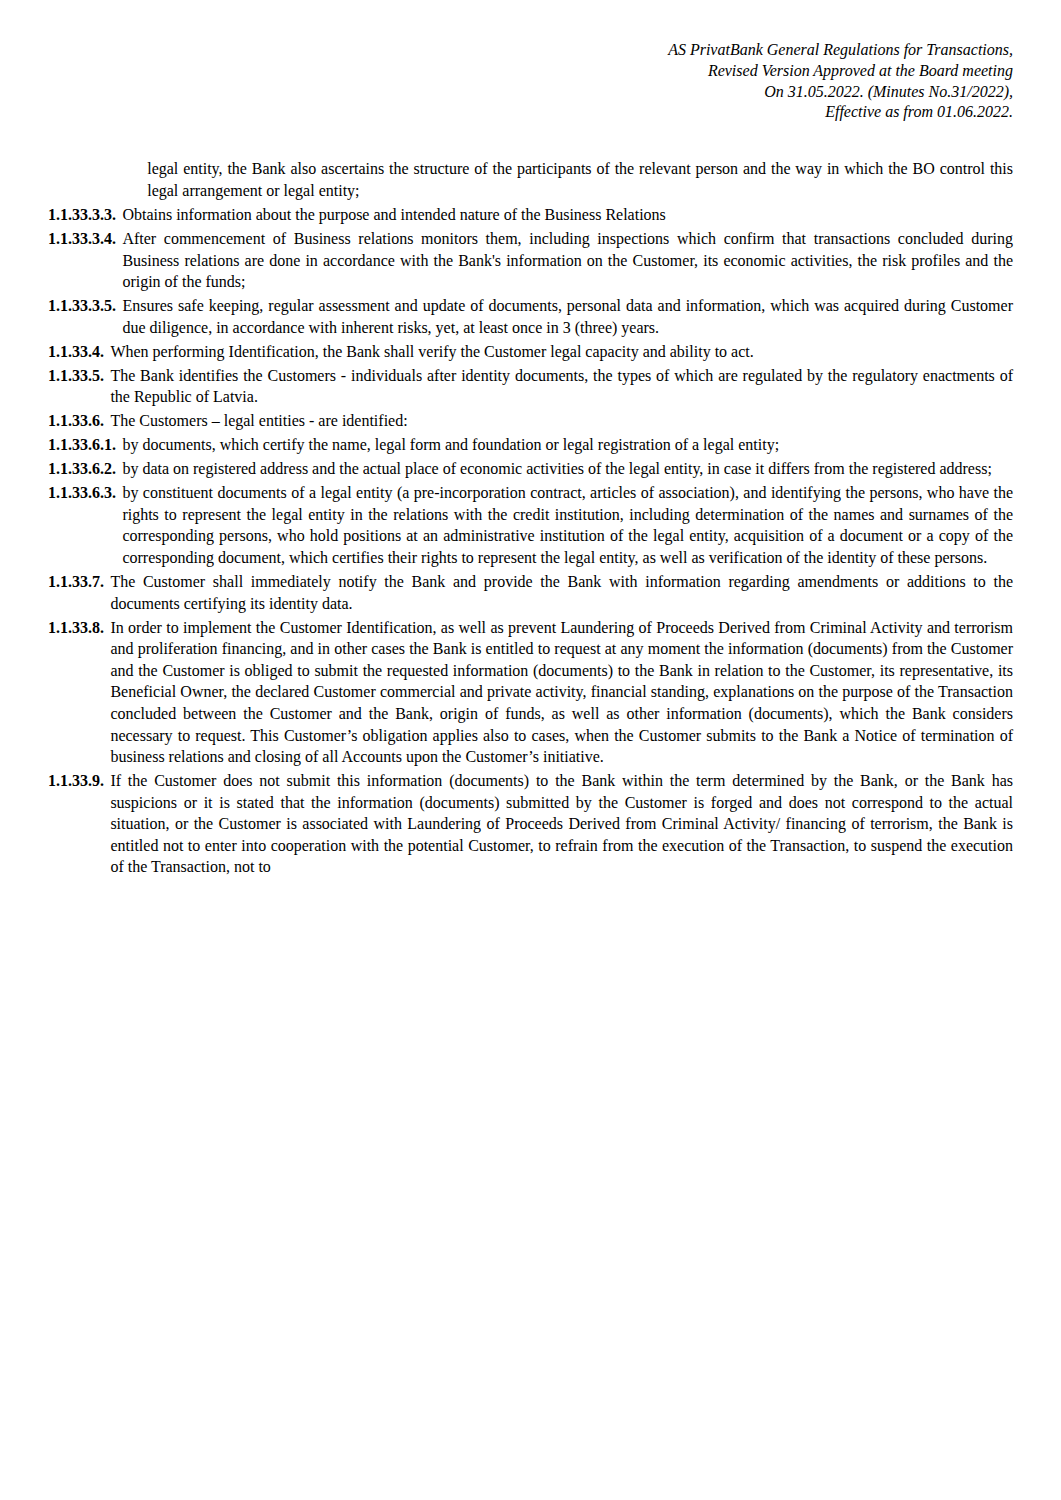AS PrivatBank General Regulations for Transactions,
Revised Version Approved at the Board meeting
On 31.05.2022. (Minutes No.31/2022),
Effective as from 01.06.2022.
legal entity, the Bank also ascertains the structure of the participants of the relevant person and the way in which the BO control this legal arrangement or legal entity;
1.1.33.3.3. Obtains information about the purpose and intended nature of the Business Relations
1.1.33.3.4. After commencement of Business relations monitors them, including inspections which confirm that transactions concluded during Business relations are done in accordance with the Bank's information on the Customer, its economic activities, the risk profiles and the origin of the funds;
1.1.33.3.5. Ensures safe keeping, regular assessment and update of documents, personal data and information, which was acquired during Customer due diligence, in accordance with inherent risks, yet, at least once in 3 (three) years.
1.1.33.4. When performing Identification, the Bank shall verify the Customer legal capacity and ability to act.
1.1.33.5. The Bank identifies the Customers - individuals after identity documents, the types of which are regulated by the regulatory enactments of the Republic of Latvia.
1.1.33.6. The Customers – legal entities - are identified:
1.1.33.6.1. by documents, which certify the name, legal form and foundation or legal registration of a legal entity;
1.1.33.6.2. by data on registered address and the actual place of economic activities of the legal entity, in case it differs from the registered address;
1.1.33.6.3. by constituent documents of a legal entity (a pre-incorporation contract, articles of association), and identifying the persons, who have the rights to represent the legal entity in the relations with the credit institution, including determination of the names and surnames of the corresponding persons, who hold positions at an administrative institution of the legal entity, acquisition of a document or a copy of the corresponding document, which certifies their rights to represent the legal entity, as well as verification of the identity of these persons.
1.1.33.7. The Customer shall immediately notify the Bank and provide the Bank with information regarding amendments or additions to the documents certifying its identity data.
1.1.33.8. In order to implement the Customer Identification, as well as prevent Laundering of Proceeds Derived from Criminal Activity and terrorism and proliferation financing, and in other cases the Bank is entitled to request at any moment the information (documents) from the Customer and the Customer is obliged to submit the requested information (documents) to the Bank in relation to the Customer, its representative, its Beneficial Owner, the declared Customer commercial and private activity, financial standing, explanations on the purpose of the Transaction concluded between the Customer and the Bank, origin of funds, as well as other information (documents), which the Bank considers necessary to request. This Customer’s obligation applies also to cases, when the Customer submits to the Bank a Notice of termination of business relations and closing of all Accounts upon the Customer’s initiative.
1.1.33.9. If the Customer does not submit this information (documents) to the Bank within the term determined by the Bank, or the Bank has suspicions or it is stated that the information (documents) submitted by the Customer is forged and does not correspond to the actual situation, or the Customer is associated with Laundering of Proceeds Derived from Criminal Activity/ financing of terrorism, the Bank is entitled not to enter into cooperation with the potential Customer, to refrain from the execution of the Transaction, to suspend the execution of the Transaction, not to